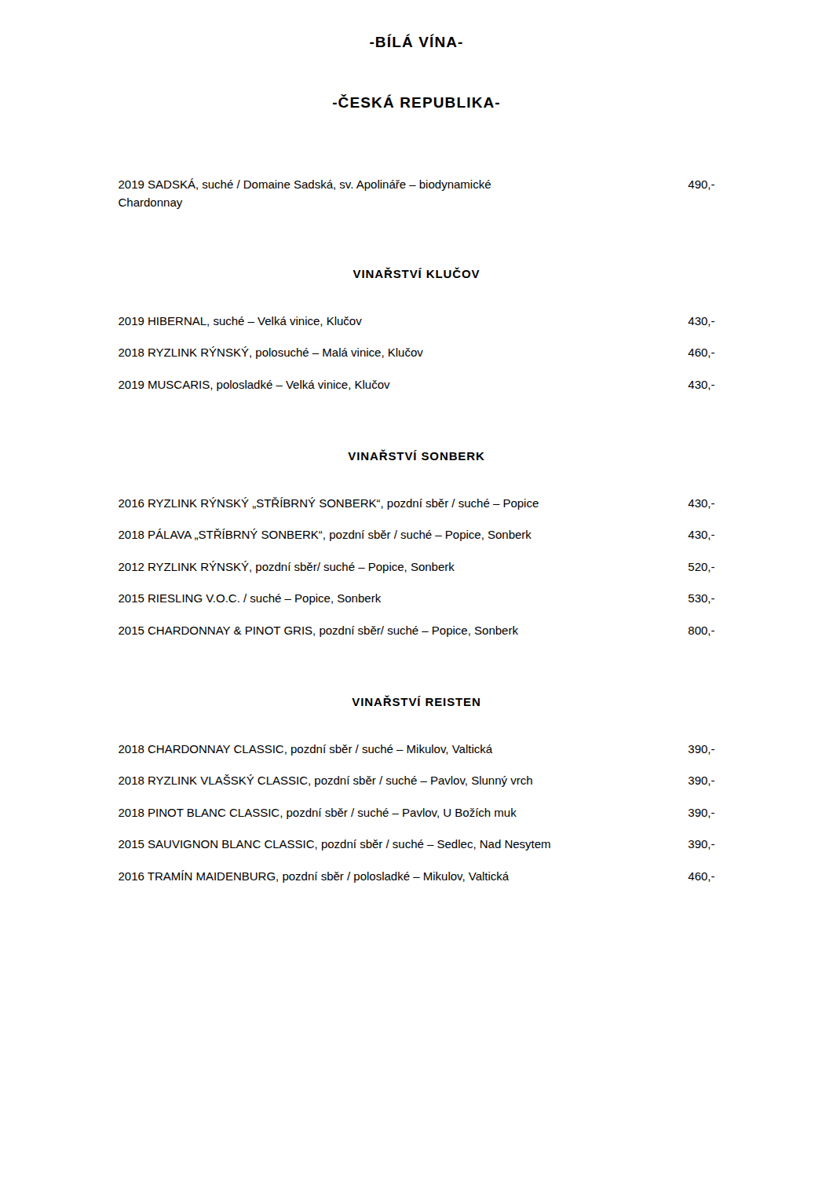-BÍLÁ VÍNA-
-ČESKÁ REPUBLIKA-
| 2019 SADSKÁ, suché / Domaine Sadská, sv. Apolináře – biodynamické Chardonnay | 490,- |
VINAŘSTVÍ KLUČOV
| 2019 HIBERNAL, suché – Velká vinice, Klučov | 430,- |
| 2018 RYZLINK RÝNSKÝ, polosuché – Malá vinice, Klučov | 460,- |
| 2019 MUSCARIS, polosladké – Velká vinice, Klučov | 430,- |
VINAŘSTVÍ SONBERK
| 2016 RYZLINK RÝNSKÝ „STŘÍBRNÝ SONBERK“, pozdní sběr / suché – Popice | 430,- |
| 2018 PÁLAVA „STŘÍBRNÝ SONBERK“, pozdní sběr / suché – Popice, Sonberk | 430,- |
| 2012 RYZLINK RÝNSKÝ, pozdní sběr/ suché – Popice, Sonberk | 520,- |
| 2015 RIESLING V.O.C. / suché – Popice, Sonberk | 530,- |
| 2015 CHARDONNAY & PINOT GRIS, pozdní sběr/ suché – Popice, Sonberk | 800,- |
VINAŘSTVÍ REISTEN
| 2018 CHARDONNAY CLASSIC, pozdní sběr / suché – Mikulov, Valtická | 390,- |
| 2018 RYZLINK VLAŠSKÝ CLASSIC, pozdní sběr / suché – Pavlov, Slunný vrch | 390,- |
| 2018 PINOT BLANC CLASSIC, pozdní sběr / suché – Pavlov, U Božích muk | 390,- |
| 2015 SAUVIGNON BLANC CLASSIC, pozdní sběr / suché – Sedlec, Nad Nesytem | 390,- |
| 2016 TRAMÍN MAIDENBURG, pozdní sběr / polosladké – Mikulov, Valtická | 460,- |